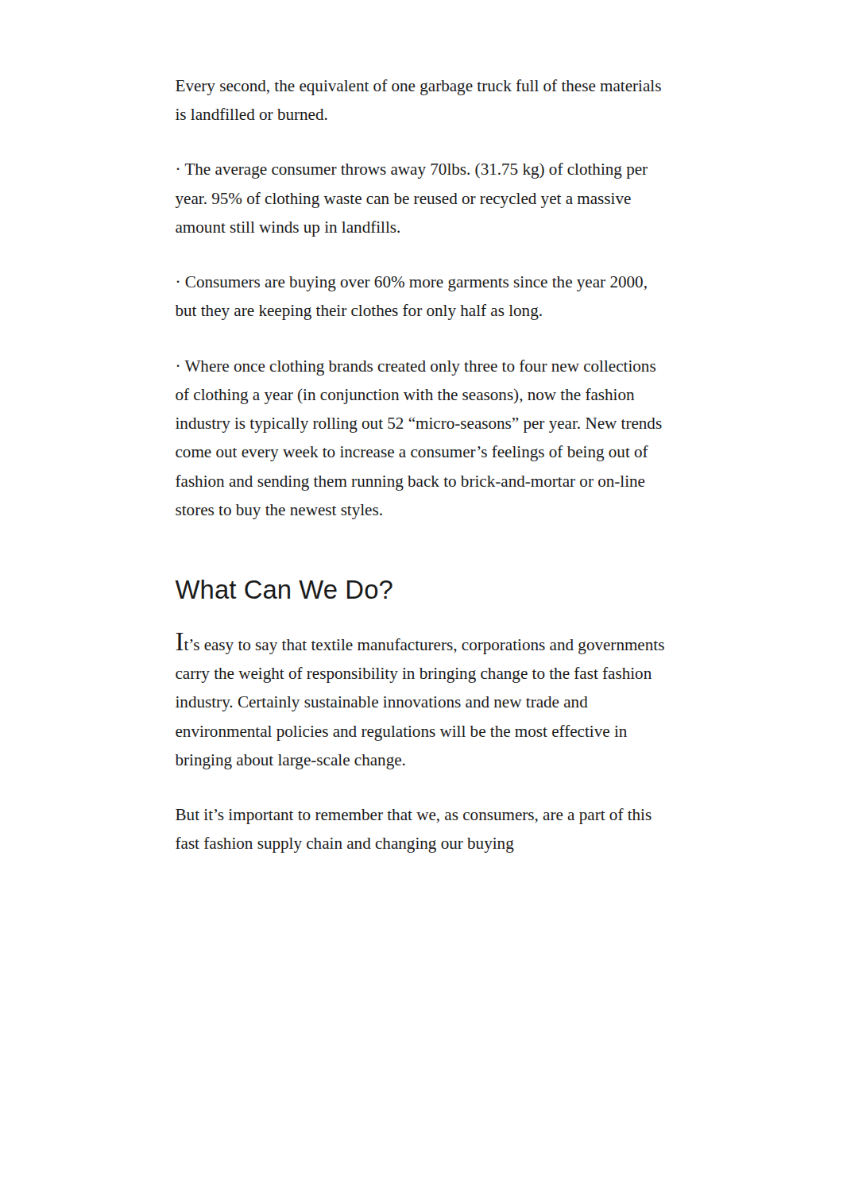Every second, the equivalent of one garbage truck full of these materials is landfilled or burned.
· The average consumer throws away 70lbs. (31.75 kg) of clothing per year. 95% of clothing waste can be reused or recycled yet a massive amount still winds up in landfills.
· Consumers are buying over 60% more garments since the year 2000, but they are keeping their clothes for only half as long.
· Where once clothing brands created only three to four new collections of clothing a year (in conjunction with the seasons), now the fashion industry is typically rolling out 52 “micro-seasons” per year. New trends come out every week to increase a consumer’s feelings of being out of fashion and sending them running back to brick-and-mortar or on-line stores to buy the newest styles.
What Can We Do?
It’s easy to say that textile manufacturers, corporations and governments carry the weight of responsibility in bringing change to the fast fashion industry. Certainly sustainable innovations and new trade and environmental policies and regulations will be the most effective in bringing about large-scale change.
But it’s important to remember that we, as consumers, are a part of this fast fashion supply chain and changing our buying